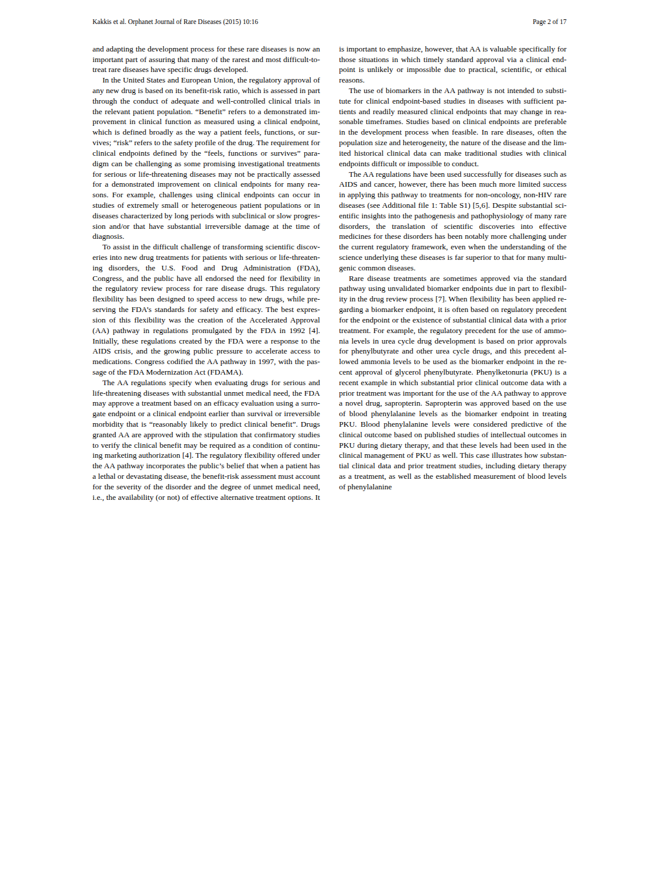Kakkis et al. Orphanet Journal of Rare Diseases (2015) 10:16 Page 2 of 17
and adapting the development process for these rare diseases is now an important part of assuring that many of the rarest and most difficult-to-treat rare diseases have specific drugs developed.
In the United States and European Union, the regulatory approval of any new drug is based on its benefit-risk ratio, which is assessed in part through the conduct of adequate and well-controlled clinical trials in the relevant patient population. “Benefit” refers to a demonstrated improvement in clinical function as measured using a clinical endpoint, which is defined broadly as the way a patient feels, functions, or survives; “risk” refers to the safety profile of the drug. The requirement for clinical endpoints defined by the “feels, functions or survives” paradigm can be challenging as some promising investigational treatments for serious or life-threatening diseases may not be practically assessed for a demonstrated improvement on clinical endpoints for many reasons. For example, challenges using clinical endpoints can occur in studies of extremely small or heterogeneous patient populations or in diseases characterized by long periods with subclinical or slow progression and/or that have substantial irreversible damage at the time of diagnosis.
To assist in the difficult challenge of transforming scientific discoveries into new drug treatments for patients with serious or life-threatening disorders, the U.S. Food and Drug Administration (FDA), Congress, and the public have all endorsed the need for flexibility in the regulatory review process for rare disease drugs. This regulatory flexibility has been designed to speed access to new drugs, while preserving the FDA’s standards for safety and efficacy. The best expression of this flexibility was the creation of the Accelerated Approval (AA) pathway in regulations promulgated by the FDA in 1992 [4]. Initially, these regulations created by the FDA were a response to the AIDS crisis, and the growing public pressure to accelerate access to medications. Congress codified the AA pathway in 1997, with the passage of the FDA Modernization Act (FDAMA).
The AA regulations specify when evaluating drugs for serious and life-threatening diseases with substantial unmet medical need, the FDA may approve a treatment based on an efficacy evaluation using a surrogate endpoint or a clinical endpoint earlier than survival or irreversible morbidity that is “reasonably likely to predict clinical benefit”. Drugs granted AA are approved with the stipulation that confirmatory studies to verify the clinical benefit may be required as a condition of continuing marketing authorization [4]. The regulatory flexibility offered under the AA pathway incorporates the public’s belief that when a patient has a lethal or devastating disease, the benefit-risk assessment must account for the severity of the disorder and the degree of unmet medical need, i.e., the availability (or not) of effective alternative treatment options. It is important to emphasize, however, that AA is valuable specifically for those situations in which timely standard approval via a clinical endpoint is unlikely or impossible due to practical, scientific, or ethical reasons.
The use of biomarkers in the AA pathway is not intended to substitute for clinical endpoint-based studies in diseases with sufficient patients and readily measured clinical endpoints that may change in reasonable timeframes. Studies based on clinical endpoints are preferable in the development process when feasible. In rare diseases, often the population size and heterogeneity, the nature of the disease and the limited historical clinical data can make traditional studies with clinical endpoints difficult or impossible to conduct.
The AA regulations have been used successfully for diseases such as AIDS and cancer, however, there has been much more limited success in applying this pathway to treatments for non-oncology, non-HIV rare diseases (see Additional file 1: Table S1) [5,6]. Despite substantial scientific insights into the pathogenesis and pathophysiology of many rare disorders, the translation of scientific discoveries into effective medicines for these disorders has been notably more challenging under the current regulatory framework, even when the understanding of the science underlying these diseases is far superior to that for many multi-genic common diseases.
Rare disease treatments are sometimes approved via the standard pathway using unvalidated biomarker endpoints due in part to flexibility in the drug review process [7]. When flexibility has been applied regarding a biomarker endpoint, it is often based on regulatory precedent for the endpoint or the existence of substantial clinical data with a prior treatment. For example, the regulatory precedent for the use of ammonia levels in urea cycle drug development is based on prior approvals for phenylbutyrate and other urea cycle drugs, and this precedent allowed ammonia levels to be used as the biomarker endpoint in the recent approval of glycerol phenylbutyrate. Phenylketonuria (PKU) is a recent example in which substantial prior clinical outcome data with a prior treatment was important for the use of the AA pathway to approve a novel drug, sapropterin. Sapropterin was approved based on the use of blood phenylalanine levels as the biomarker endpoint in treating PKU. Blood phenylalanine levels were considered predictive of the clinical outcome based on published studies of intellectual outcomes in PKU during dietary therapy, and that these levels had been used in the clinical management of PKU as well. This case illustrates how substantial clinical data and prior treatment studies, including dietary therapy as a treatment, as well as the established measurement of blood levels of phenylalanine